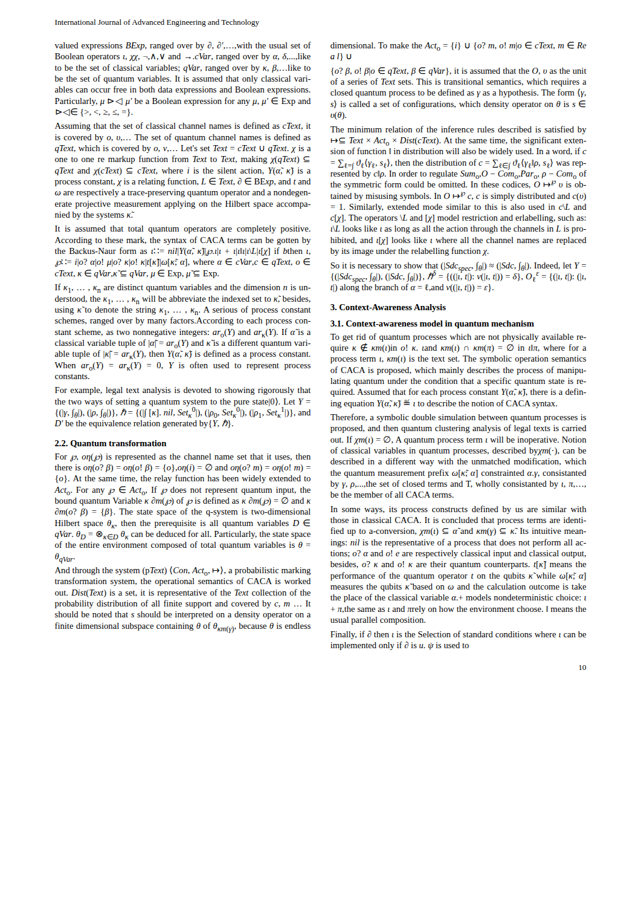International Journal of Advanced Engineering and Technology
valued expressions BExp, ranged over by ∂, ∂′,…,with the usual set of Boolean operators ι, χχ, ¬,∧,∨ and →.cVar, ranged over by α, δ,...,like to be the set of classical variables; qVar, ranged over by κ, β,…like to be the set of quantum variables. It is assumed that only classical variables can occur free in both data expressions and Boolean expressions. Particularly, μ ⊳◁ μ′ be a Boolean expression for any μ, μ′ ∈ Exp and ⊳◁∈ {>, <, ≥, ≤, =}.
Assuming that the set of classical channel names is defined as cText, it is covered by o, υ,… The set of quantum channel names is defined as qText, which is covered by o, ν,… Let's set Text = cText ∪ qText. χ is a one to one re markup function from Text to Text, making χ(qText) ⊆ qText and χ(cText) ⊆ cText, where i is the silent action, Y(α̃, κ̃) is a process constant, χ is a relating function, L ∈ Text, ∂ ∈ BExp, and t and ω are respectively a trace-preserving quantum operator and a nondegenerate projective measurement applying on the Hilbert space accompanied by the systems κ̃.
It is assumed that total quantum operators are completely positive. According to these mark, the syntax of CACA terms can be gotten by the Backus-Naur form as ι∷= nil|Y(α̃, κ̃)|℘.ι|ι + ι|ι‖ι|ι\L|ι[χ] if bthen ι, ℘∷= i|o? α|o! μ|o? κ|o! κ|t[κ̃]|ω[κ̃; α], where α ∈ cVar,c ∈ qText, o ∈ cText, κ ∈ qVar,κ̃ ⊆ qVar, μ ∈ Exp, μ̃ ⊆ Exp.
If κ1, … , κn are distinct quantum variables and the dimension n is understood, the κ1, … , κn will be abbreviate the indexed set to κ̃, besides, using κ̃ to denote the string κ1, … , κn. A serious of process constant schemes, ranged over by many factors.According to each process constant scheme, as two nonnegative integers: aro(Y) and arκ(Y). If α̃ is a classical variable tuple of |α̃| = aro(Y) and κ̃ is a different quantum variable tuple of |κ̃| = arκ(Y), then Y(α̃, κ̃) is defined as a process constant. When aro(Y) = arκ(Y) = 0, Y is often used to represent process constants.
For example, legal text analysis is devoted to showing rigorously that the two ways of setting a quantum system to the pure state|0⟩. Let Y = {(|γ, ∫θ|), (|ρ, ∫θ|)}, ℏ = {(|∫ [κ]. nil, Setκ0|), (|ρ0, Setκ0|), (|ρ1, Setκ1|)}, and D′ be the equivalence relation generated by{Y, ℏ}.
2.2. Quantum transformation
For ℘, oη(℘) is represented as the channel name set that it uses, then there is oη(o? β) = oη(o! β) = {o},oη(i) = ∅ and oη(o? m) = oη(o! m) = {o}. At the same time, the relay function has been widely extended to Acto. For any ℘ ∈ Acto, If ℘ does not represent quantum input, the bound quantum Variable κ ∂m(℘) of ℘ is defined as κ ∂m(℘) = ∅ and κ ∂m(o? β) = {β}. The state space of the q-system is two-dimensional Hilbert space θκ, then the prerequisite is all quantum variables D ∈ qVar. θD = ⊗κ∈D θκ can be deduced for all. Particularly, the state space of the entire environment composed of total quantum variables is θ = θqVar.
And through the system (pText) ⟨Con, Acto, ↦⟩, a probabilistic marking transformation system, the operational semantics of CACA is worked out. Dist(Text) is a set, it is representative of the Text collection of the probability distribution of all finite support and covered by c, m … It should be noted that s should be interpreted on a density operator on a finite dimensional subspace containing θ of θκm(γ), because θ is endless dimensional. To make the Acto = {i} ∪ {o? m, o! m|o ∈ cText, m ∈ Re a l} ∪
{o? β, o! β|o ∈ qText, β ∈ qVar}, it is assumed that the O, υ as the unit of a series of Text sets. This is transitional semantics, which requires a closed quantum process to be defined as γ as a hypothesis. The form ⟨γ, s⟩ is called a set of configurations, which density operator on θ is s ∈ υ(θ).
The minimum relation of the inference rules described is satisfied by ↦⊆ Text × Acto × Dist(cText). At the same time, the significant extension of function ‖ in distribution will also be widely used. In a word, if c = ∑ℓ=∫ ϑℓ⟨γℓ, sℓ⟩, then the distribution of c = ∑ℓ∈∫ ϑℓ⟨γℓ‖ρ, sℓ⟩ was represented by c‖ρ. In order to regulate Sumo,O − Como,Paro, ρ − Como of the symmetric form could be omitted. In these codices, O ↦℘ υ is obtained by misusing symbols. In O ↦℘ c, c is simply distributed and c(υ) = 1. Similarly, extended mode similar to this is also used in c\L and c[χ]. The operators \L and [χ] model restriction and erlabelling, such as: ι\L looks like ι as long as all the action through the channels in L is prohibited, and ι[χ] looks like ι where all the channel names are replaced by its image under the relabelling function χ.
So it is necessary to show that (|Sdcspec, ∫θ|) ≈ (|Sdc, ∫θ|). Indeed, let Y = {(|Sdcspec, ∫θ|), (|Sdc, ∫θ|)}, ℏδ = {((|ι, t|): ν(|ι, t|)) = δ}, Oℓε = {(|ι, t|): (|ι, t|) along the branch of α = ℓ,and ν((|ι, t|)) = ε}.
3. Context-Awareness Analysis
3.1. Context-awareness model in quantum mechanism
To get rid of quantum processes which are not physically available require κ ∉ κm(ι)in o! κ. ιand κm(ι) ∩ κm(π) = ∅ in ι‖π, where for a process term ι, κm(ι) is the text set. The symbolic operation semantics of CACA is proposed, which mainly describes the process of manipulating quantum under the condition that a specific quantum state is required. Assumed that for each process constant Y(α̃, κ̃), there is a defining equation Y(α̃, κ̃) ≝ ι to describe the notion of CACA syntax.
Therefore, a symbolic double simulation between quantum processes is proposed, and then quantum clustering analysis of legal texts is carried out. If χm(ι) = ∅, A quantum process term ι will be inoperative. Notion of classical variables in quantum processes, described byχm(·), can be described in a different way with the unmatched modification, which the quantum measurement prefix ω[κ̃; α] constrainted α.γ, consistanted by γ, ρ,...,the set of closed terms and T, wholly consistanted by ι, π,…, be the member of all CACA terms.
In some ways, its process constructs defined by us are similar with those in classical CACA. It is concluded that process terms are identified up to a-conversion, χm(ι) ⊆ α̃ and κm(γ) ⊆ κ̃. Its intuitive meanings: nil is the representative of a process that does not perform all actions; o? α and o! e are respectively classical input and classical output, besides, o? κ and o! κ are their quantum counterparts. t[κ̃] means the performance of the quantum operator t on the qubits κ̃ while ω[κ̃; α] measures the qubits κ̃ based on ω and the calculation outcome is take the place of the classical variable α.+ models nondeterministic choice: ι + π,the same as ι and πrely on how the environment choose. ‖ means the usual parallel composition.
Finally, if ∂ then ι is the Selection of standard conditions where ι can be implemented only if ∂ is u. ψ is used to
10